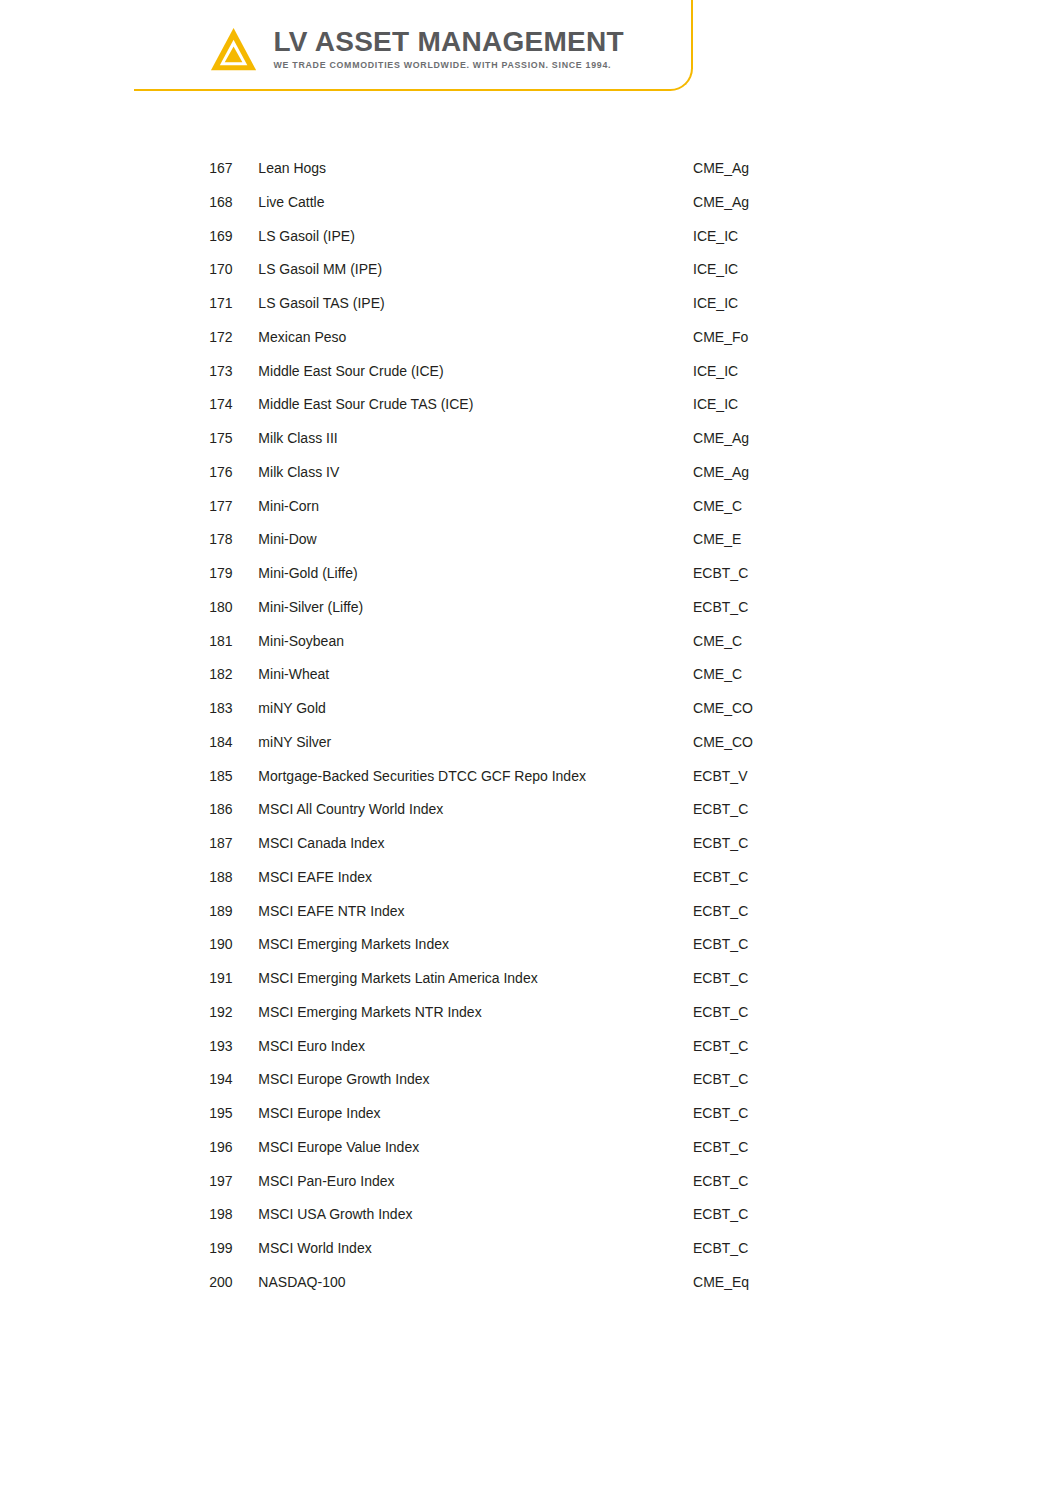LV ASSET MANAGEMENT
WE TRADE COMMODITIES WORLDWIDE. WITH PASSION. SINCE 1994.
| 167 | Lean Hogs | CME_Ag |
| 168 | Live Cattle | CME_Ag |
| 169 | LS Gasoil (IPE) | ICE_IC |
| 170 | LS Gasoil MM (IPE) | ICE_IC |
| 171 | LS Gasoil TAS (IPE) | ICE_IC |
| 172 | Mexican Peso | CME_Fo |
| 173 | Middle East Sour Crude (ICE) | ICE_IC |
| 174 | Middle East Sour Crude TAS (ICE) | ICE_IC |
| 175 | Milk Class III | CME_Ag |
| 176 | Milk Class IV | CME_Ag |
| 177 | Mini-Corn | CME_C |
| 178 | Mini-Dow | CME_E |
| 179 | Mini-Gold (Liffe) | ECBT_C |
| 180 | Mini-Silver (Liffe) | ECBT_C |
| 181 | Mini-Soybean | CME_C |
| 182 | Mini-Wheat | CME_C |
| 183 | miNY Gold | CME_CO |
| 184 | miNY Silver | CME_CO |
| 185 | Mortgage-Backed Securities DTCC GCF Repo Index | ECBT_V |
| 186 | MSCI All Country World Index | ECBT_C |
| 187 | MSCI Canada Index | ECBT_C |
| 188 | MSCI EAFE Index | ECBT_C |
| 189 | MSCI EAFE NTR Index | ECBT_C |
| 190 | MSCI Emerging Markets Index | ECBT_C |
| 191 | MSCI Emerging Markets Latin America Index | ECBT_C |
| 192 | MSCI Emerging Markets NTR Index | ECBT_C |
| 193 | MSCI Euro Index | ECBT_C |
| 194 | MSCI Europe Growth Index | ECBT_C |
| 195 | MSCI Europe Index | ECBT_C |
| 196 | MSCI Europe Value Index | ECBT_C |
| 197 | MSCI Pan-Euro Index | ECBT_C |
| 198 | MSCI USA Growth Index | ECBT_C |
| 199 | MSCI World Index | ECBT_C |
| 200 | NASDAQ-100 | CME_Eq |